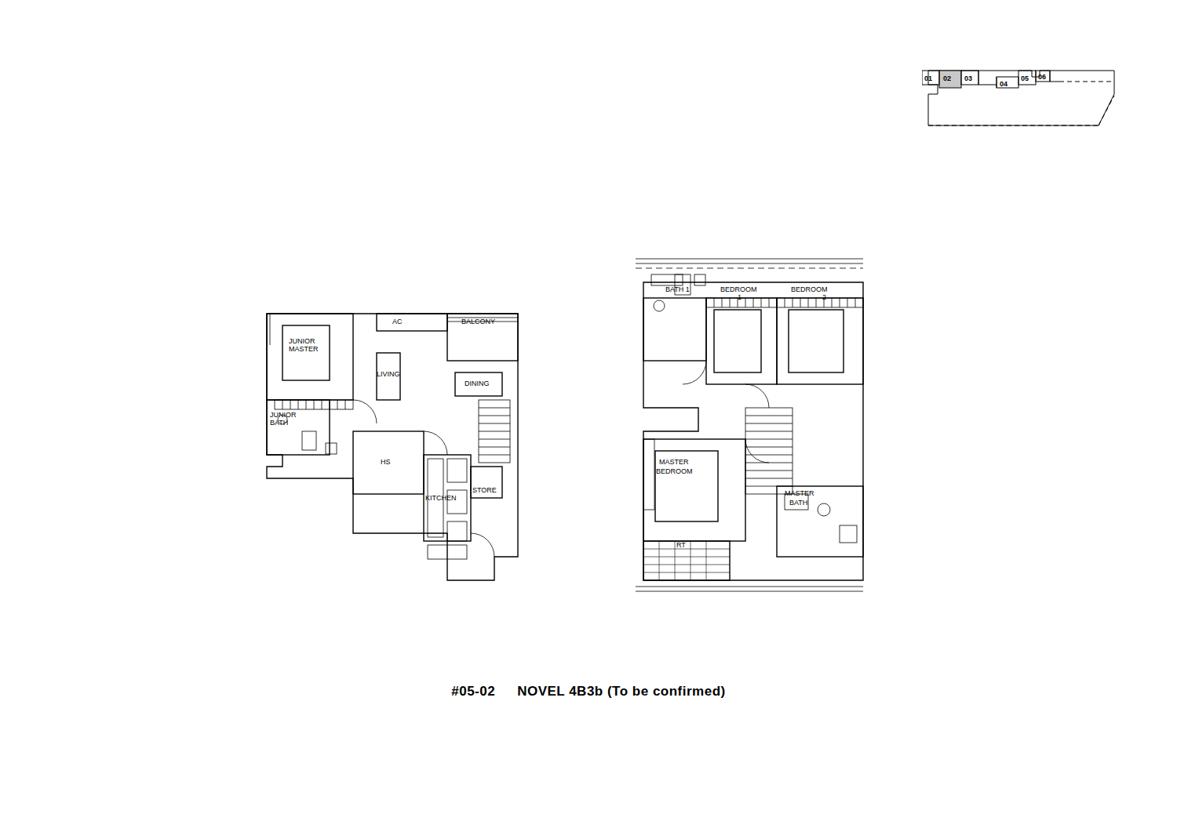01 02 03 04 05 06
AC BALCONY JUNIOR MASTER LIVING DINING JUNIOR BATH HS KITCHEN STORE
BATH 1 BEDROOM 1 BEDROOM 2 MASTER BEDROOM MASTER BATH RT
#05-02 NOVEL 4B3b (To be confirmed)